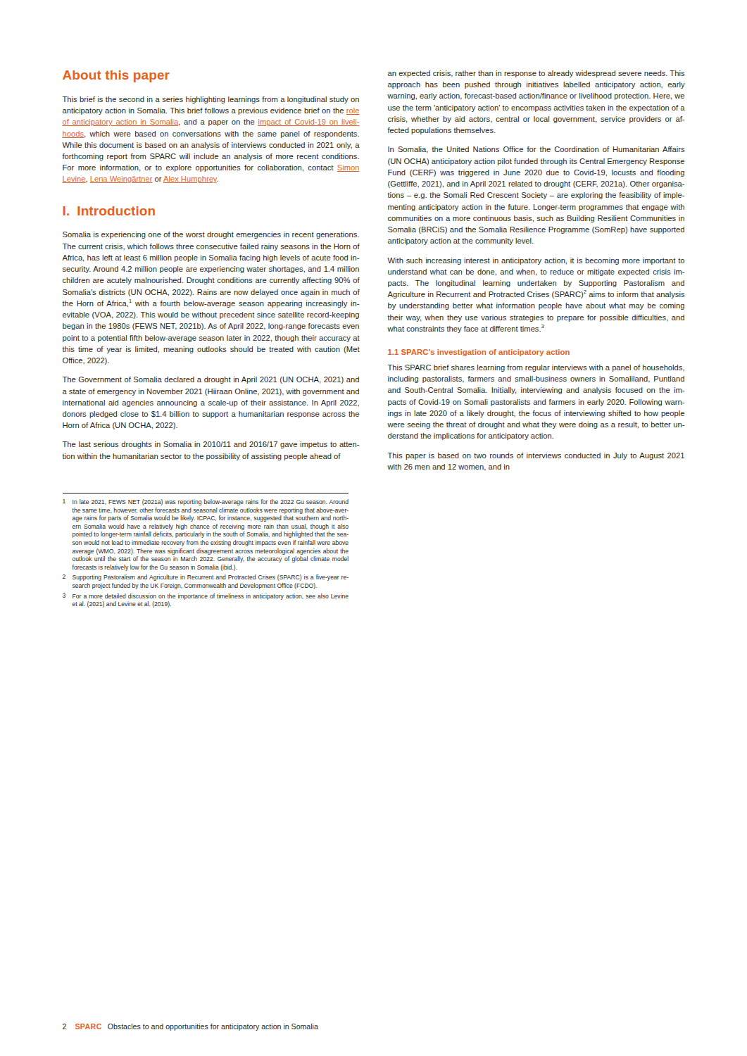About this paper
This brief is the second in a series highlighting learnings from a longitudinal study on anticipatory action in Somalia. This brief follows a previous evidence brief on the role of anticipatory action in Somalia, and a paper on the impact of Covid-19 on livelihoods, which were based on conversations with the same panel of respondents. While this document is based on an analysis of interviews conducted in 2021 only, a forthcoming report from SPARC will include an analysis of more recent conditions. For more information, or to explore opportunities for collaboration, contact Simon Levine, Lena Weingärtner or Alex Humphrey.
I. Introduction
Somalia is experiencing one of the worst drought emergencies in recent generations. The current crisis, which follows three consecutive failed rainy seasons in the Horn of Africa, has left at least 6 million people in Somalia facing high levels of acute food insecurity. Around 4.2 million people are experiencing water shortages, and 1.4 million children are acutely malnourished. Drought conditions are currently affecting 90% of Somalia's districts (UN OCHA, 2022). Rains are now delayed once again in much of the Horn of Africa,1 with a fourth below-average season appearing increasingly inevitable (VOA, 2022). This would be without precedent since satellite record-keeping began in the 1980s (FEWS NET, 2021b). As of April 2022, long-range forecasts even point to a potential fifth below-average season later in 2022, though their accuracy at this time of year is limited, meaning outlooks should be treated with caution (Met Office, 2022).
The Government of Somalia declared a drought in April 2021 (UN OCHA, 2021) and a state of emergency in November 2021 (Hiiraan Online, 2021), with government and international aid agencies announcing a scale-up of their assistance. In April 2022, donors pledged close to $1.4 billion to support a humanitarian response across the Horn of Africa (UN OCHA, 2022).
The last serious droughts in Somalia in 2010/11 and 2016/17 gave impetus to attention within the humanitarian sector to the possibility of assisting people ahead of
an expected crisis, rather than in response to already widespread severe needs. This approach has been pushed through initiatives labelled anticipatory action, early warning, early action, forecast-based action/finance or livelihood protection. Here, we use the term 'anticipatory action' to encompass activities taken in the expectation of a crisis, whether by aid actors, central or local government, service providers or affected populations themselves.
In Somalia, the United Nations Office for the Coordination of Humanitarian Affairs (UN OCHA) anticipatory action pilot funded through its Central Emergency Response Fund (CERF) was triggered in June 2020 due to Covid-19, locusts and flooding (Gettliffe, 2021), and in April 2021 related to drought (CERF, 2021a). Other organisations – e.g. the Somali Red Crescent Society – are exploring the feasibility of implementing anticipatory action in the future. Longer-term programmes that engage with communities on a more continuous basis, such as Building Resilient Communities in Somalia (BRCiS) and the Somalia Resilience Programme (SomRep) have supported anticipatory action at the community level.
With such increasing interest in anticipatory action, it is becoming more important to understand what can be done, and when, to reduce or mitigate expected crisis impacts. The longitudinal learning undertaken by Supporting Pastoralism and Agriculture in Recurrent and Protracted Crises (SPARC)2 aims to inform that analysis by understanding better what information people have about what may be coming their way, when they use various strategies to prepare for possible difficulties, and what constraints they face at different times.3
1.1 SPARC's investigation of anticipatory action
This SPARC brief shares learning from regular interviews with a panel of households, including pastoralists, farmers and small-business owners in Somaliland, Puntland and South-Central Somalia. Initially, interviewing and analysis focused on the impacts of Covid-19 on Somali pastoralists and farmers in early 2020. Following warnings in late 2020 of a likely drought, the focus of interviewing shifted to how people were seeing the threat of drought and what they were doing as a result, to better understand the implications for anticipatory action.
This paper is based on two rounds of interviews conducted in July to August 2021 with 26 men and 12 women, and in
1 In late 2021, FEWS NET (2021a) was reporting below-average rains for the 2022 Gu season. Around the same time, however, other forecasts and seasonal climate outlooks were reporting that above-average rains for parts of Somalia would be likely. ICPAC, for instance, suggested that southern and northern Somalia would have a relatively high chance of receiving more rain than usual, though it also pointed to longer-term rainfall deficits, particularly in the south of Somalia, and highlighted that the season would not lead to immediate recovery from the existing drought impacts even if rainfall were above average (WMO, 2022). There was significant disagreement across meteorological agencies about the outlook until the start of the season in March 2022. Generally, the accuracy of global climate model forecasts is relatively low for the Gu season in Somalia (ibid.).
2 Supporting Pastoralism and Agriculture in Recurrent and Protracted Crises (SPARC) is a five-year research project funded by the UK Foreign, Commonwealth and Development Office (FCDO).
3 For a more detailed discussion on the importance of timeliness in anticipatory action, see also Levine et al. (2021) and Levine et al. (2019).
2 SPARC Obstacles to and opportunities for anticipatory action in Somalia